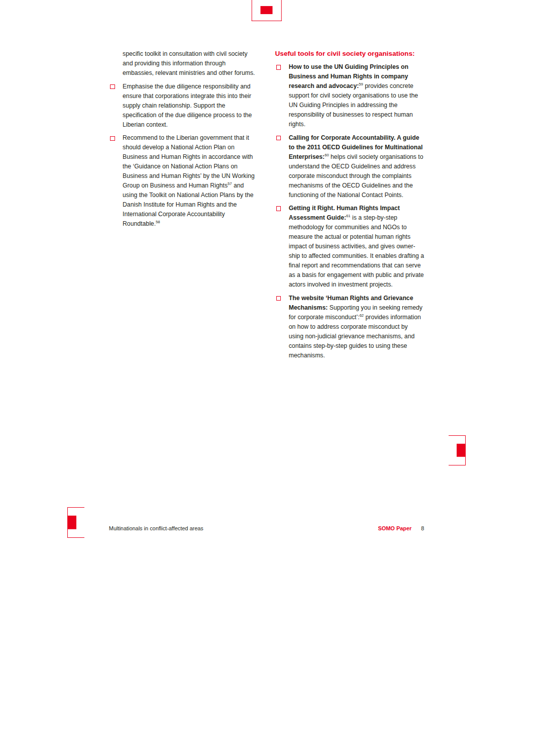specific toolkit in consultation with civil society and providing this information through embassies, relevant ministries and other forums.
Emphasise the due diligence responsibility and ensure that corporations integrate this into their supply chain relationship. Support the specification of the due diligence process to the Liberian context.
Recommend to the Liberian government that it should develop a National Action Plan on Business and Human Rights in accordance with the ‘Guidance on National Action Plans on Business and Human Rights’ by the UN Working Group on Business and Human Rights57 and using the Toolkit on National Action Plans by the Danish Institute for Human Rights and the International Corporate Accountability Roundtable.58
Useful tools for civil society organisations:
How to use the UN Guiding Principles on Business and Human Rights in company research and advocacy:59 provides concrete support for civil society organisations to use the UN Guiding Principles in addressing the responsibility of businesses to respect human rights.
Calling for Corporate Accountability. A guide to the 2011 OECD Guidelines for Multinational Enterprises:60 helps civil society organisations to understand the OECD Guidelines and address corporate misconduct through the complaints mechanisms of the OECD Guidelines and the functioning of the National Contact Points.
Getting it Right. Human Rights Impact Assessment Guide:61 is a step-by-step methodology for communities and NGOs to measure the actual or potential human rights impact of business activities, and gives owner­ship to affected communities. It enables drafting a final report and recommendations that can serve as a basis for engagement with public and private actors involved in investment projects.
The website ‘Human Rights and Grievance Mechanisms: Supporting you in seeking remedy for corporate misconduct’:62 provides information on how to address corporate misconduct by using non-judicial grievance mechanisms, and contains step-by-step guides to using these mechanisms.
Multinationals in conflict-affected areas
SOMO Paper8